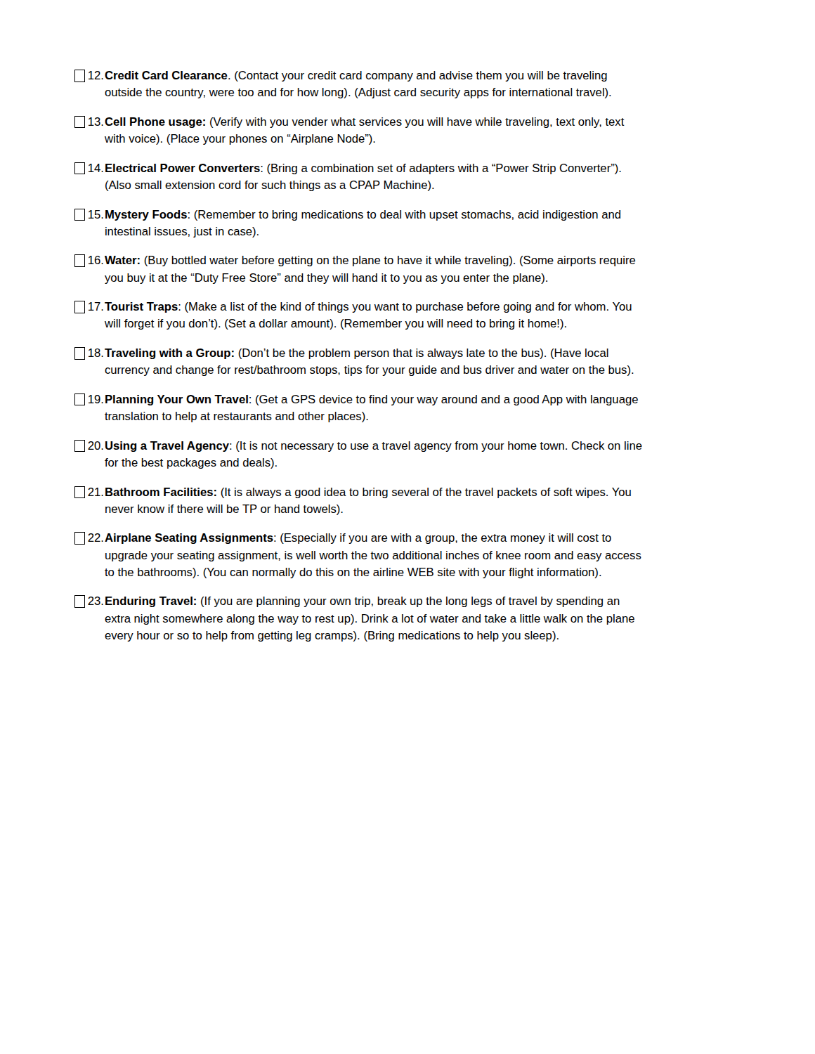12. Credit Card Clearance. (Contact your credit card company and advise them you will be traveling outside the country, were too and for how long). (Adjust card security apps for international travel).
13. Cell Phone usage: (Verify with you vender what services you will have while traveling, text only, text with voice). (Place your phones on “Airplane Node”).
14. Electrical Power Converters: (Bring a combination set of adapters with a “Power Strip Converter”). (Also small extension cord for such things as a CPAP Machine).
15. Mystery Foods: (Remember to bring medications to deal with upset stomachs, acid indigestion and intestinal issues, just in case).
16. Water: (Buy bottled water before getting on the plane to have it while traveling). (Some airports require you buy it at the “Duty Free Store” and they will hand it to you as you enter the plane).
17. Tourist Traps: (Make a list of the kind of things you want to purchase before going and for whom. You will forget if you don’t). (Set a dollar amount). (Remember you will need to bring it home!).
18. Traveling with a Group: (Don’t be the problem person that is always late to the bus). (Have local currency and change for rest/bathroom stops, tips for your guide and bus driver and water on the bus).
19. Planning Your Own Travel: (Get a GPS device to find your way around and a good App with language translation to help at restaurants and other places).
20. Using a Travel Agency: (It is not necessary to use a travel agency from your home town. Check on line for the best packages and deals).
21. Bathroom Facilities: (It is always a good idea to bring several of the travel packets of soft wipes. You never know if there will be TP or hand towels).
22. Airplane Seating Assignments: (Especially if you are with a group, the extra money it will cost to upgrade your seating assignment, is well worth the two additional inches of knee room and easy access to the bathrooms). (You can normally do this on the airline WEB site with your flight information).
23. Enduring Travel: (If you are planning your own trip, break up the long legs of travel by spending an extra night somewhere along the way to rest up). Drink a lot of water and take a little walk on the plane every hour or so to help from getting leg cramps). (Bring medications to help you sleep).